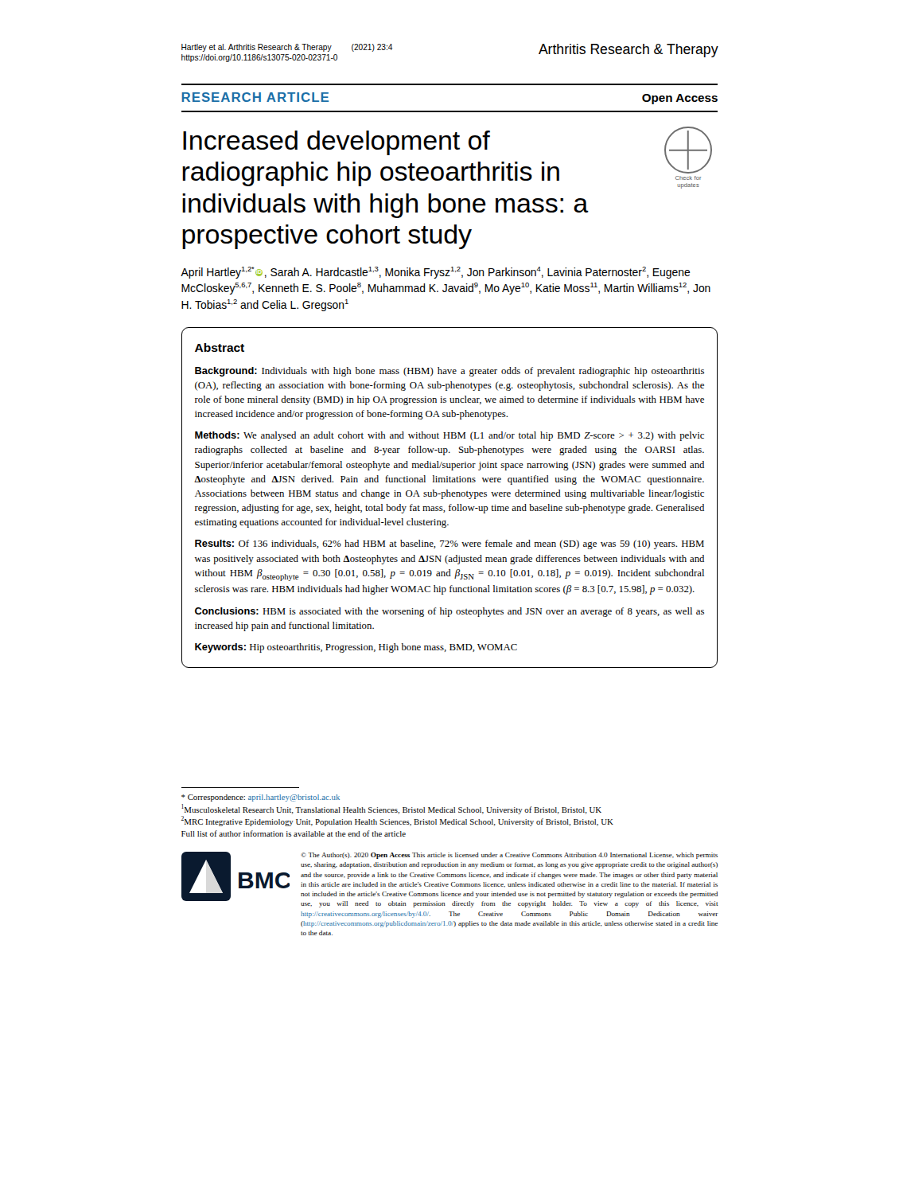Hartley et al. Arthritis Research & Therapy (2021) 23:4 https://doi.org/10.1186/s13075-020-02371-0
Arthritis Research & Therapy
RESEARCH ARTICLE
Open Access
Check for
updates
Increased development of radiographic hip osteoarthritis in individuals with high bone mass: a prospective cohort study
April Hartley1,2* , Sarah A. Hardcastle1,3, Monika Frysz1,2, Jon Parkinson4, Lavinia Paternoster2, Eugene McCloskey5,6,7, Kenneth E. S. Poole8, Muhammad K. Javaid9, Mo Aye10, Katie Moss11, Martin Williams12, Jon H. Tobias1,2 and Celia L. Gregson1
Abstract
Background: Individuals with high bone mass (HBM) have a greater odds of prevalent radiographic hip osteoarthritis (OA), reflecting an association with bone-forming OA sub-phenotypes (e.g. osteophytosis, subchondral sclerosis). As the role of bone mineral density (BMD) in hip OA progression is unclear, we aimed to determine if individuals with HBM have increased incidence and/or progression of bone-forming OA sub-phenotypes.
Methods: We analysed an adult cohort with and without HBM (L1 and/or total hip BMD Z-score > + 3.2) with pelvic radiographs collected at baseline and 8-year follow-up. Sub-phenotypes were graded using the OARSI atlas. Superior/inferior acetabular/femoral osteophyte and medial/superior joint space narrowing (JSN) grades were summed and Δosteophyte and ΔJSN derived. Pain and functional limitations were quantified using the WOMAC questionnaire. Associations between HBM status and change in OA sub-phenotypes were determined using multivariable linear/logistic regression, adjusting for age, sex, height, total body fat mass, follow-up time and baseline sub-phenotype grade. Generalised estimating equations accounted for individual-level clustering.
Results: Of 136 individuals, 62% had HBM at baseline, 72% were female and mean (SD) age was 59 (10) years. HBM was positively associated with both Δosteophytes and ΔJSN (adjusted mean grade differences between individuals with and without HBM βosteophyte = 0.30 [0.01, 0.58], p = 0.019 and βJSN = 0.10 [0.01, 0.18], p = 0.019). Incident subchondral sclerosis was rare. HBM individuals had higher WOMAC hip functional limitation scores (β = 8.3 [0.7, 15.98], p = 0.032).
Conclusions: HBM is associated with the worsening of hip osteophytes and JSN over an average of 8 years, as well as increased hip pain and functional limitation.
Keywords: Hip osteoarthritis, Progression, High bone mass, BMD, WOMAC
* Correspondence: april.hartley@bristol.ac.uk
1Musculoskeletal Research Unit, Translational Health Sciences, Bristol Medical School, University of Bristol, Bristol, UK
2MRC Integrative Epidemiology Unit, Population Health Sciences, Bristol Medical School, University of Bristol, Bristol, UK
Full list of author information is available at the end of the article
BMC
© The Author(s). 2020 Open Access This article is licensed under a Creative Commons Attribution 4.0 International License, which permits use, sharing, adaptation, distribution and reproduction in any medium or format, as long as you give appropriate credit to the original author(s) and the source, provide a link to the Creative Commons licence, and indicate if changes were made. The images or other third party material in this article are included in the article's Creative Commons licence, unless indicated otherwise in a credit line to the material. If material is not included in the article's Creative Commons licence and your intended use is not permitted by statutory regulation or exceeds the permitted use, you will need to obtain permission directly from the copyright holder. To view a copy of this licence, visit http://creativecommons.org/licenses/by/4.0/. The Creative Commons Public Domain Dedication waiver (http://creativecommons.org/publicdomain/zero/1.0/) applies to the data made available in this article, unless otherwise stated in a credit line to the data.